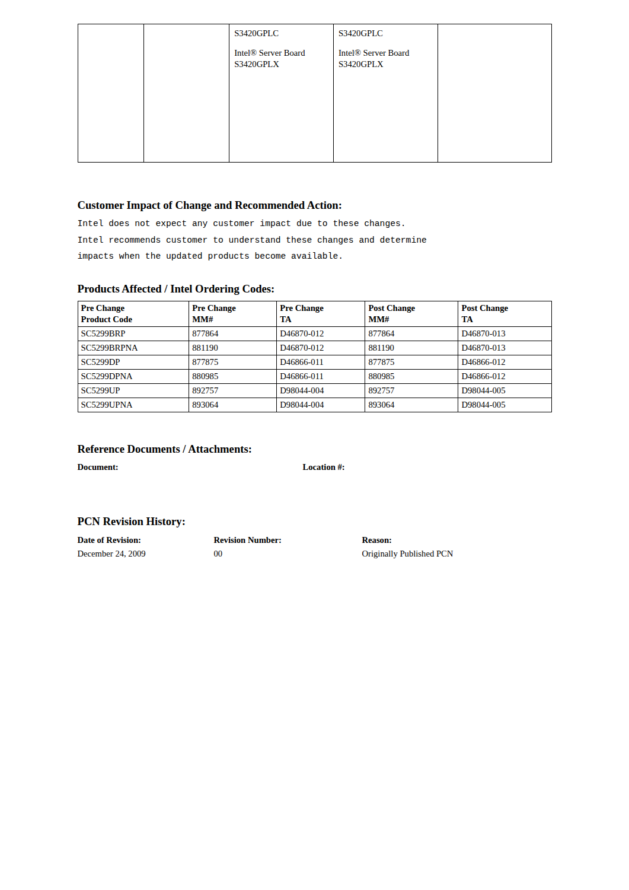| | | S3420GPLC Intel® Server Board S3420GPLX | S3420GPLC Intel® Server Board S3420GPLX | |
Customer Impact of Change and Recommended Action:
Intel does not expect any customer impact due to these changes.
Intel recommends customer to understand these changes and determine
impacts when the updated products become available.
Products Affected / Intel Ordering Codes:
| Pre Change Product Code | Pre Change MM# | Pre Change TA | Post Change MM# | Post Change TA |
| --- | --- | --- | --- | --- |
| SC5299BRP | 877864 | D46870-012 | 877864 | D46870-013 |
| SC5299BRPNA | 881190 | D46870-012 | 881190 | D46870-013 |
| SC5299DP | 877875 | D46866-011 | 877875 | D46866-012 |
| SC5299DPNA | 880985 | D46866-011 | 880985 | D46866-012 |
| SC5299UP | 892757 | D98044-004 | 892757 | D98044-005 |
| SC5299UPNA | 893064 | D98044-004 | 893064 | D98044-005 |
Reference Documents / Attachments:
Document: Location #:
PCN Revision History:
| Date of Revision: | Revision Number: | Reason: |
| --- | --- | --- |
| December 24, 2009 | 00 | Originally Published PCN |